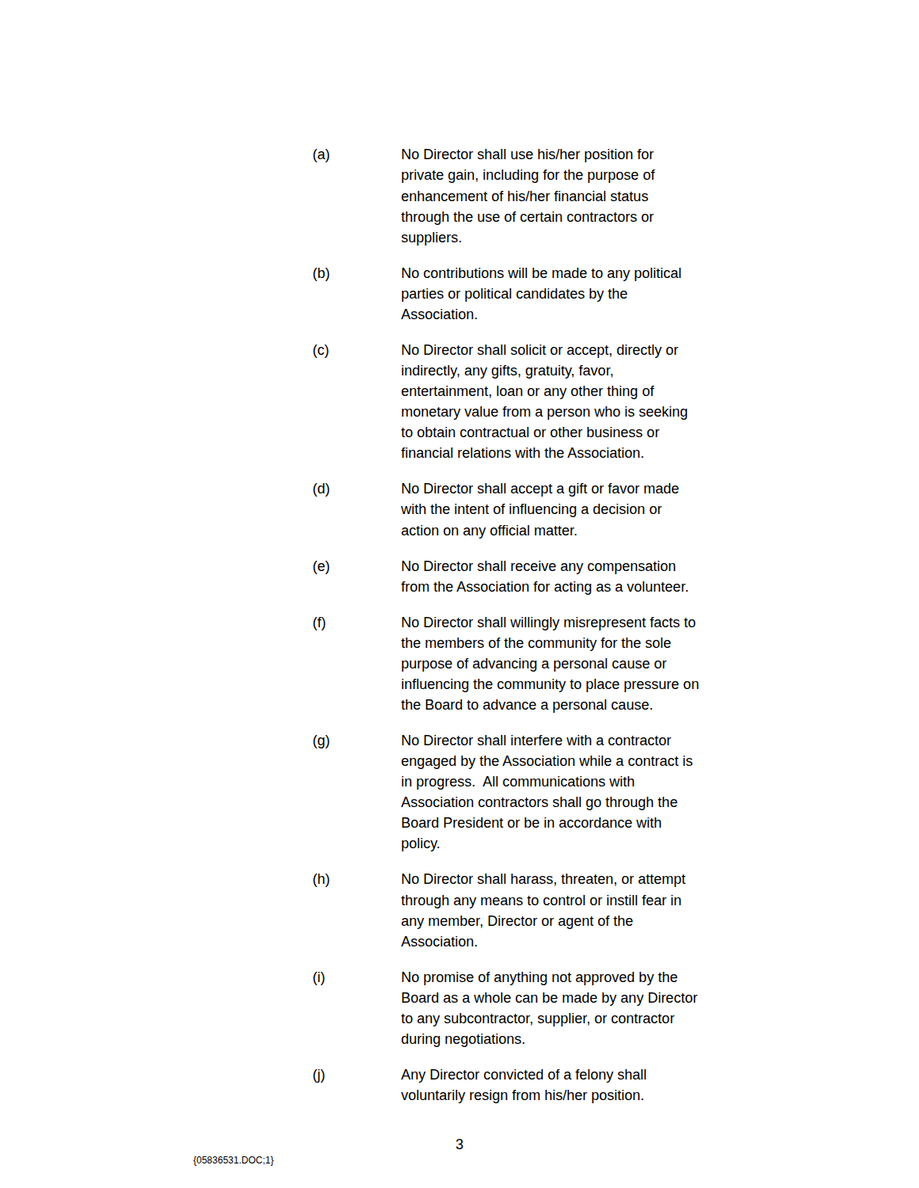(a) No Director shall use his/her position for private gain, including for the purpose of enhancement of his/her financial status through the use of certain contractors or suppliers.
(b) No contributions will be made to any political parties or political candidates by the Association.
(c) No Director shall solicit or accept, directly or indirectly, any gifts, gratuity, favor, entertainment, loan or any other thing of monetary value from a person who is seeking to obtain contractual or other business or financial relations with the Association.
(d) No Director shall accept a gift or favor made with the intent of influencing a decision or action on any official matter.
(e) No Director shall receive any compensation from the Association for acting as a volunteer.
(f) No Director shall willingly misrepresent facts to the members of the community for the sole purpose of advancing a personal cause or influencing the community to place pressure on the Board to advance a personal cause.
(g) No Director shall interfere with a contractor engaged by the Association while a contract is in progress. All communications with Association contractors shall go through the Board President or be in accordance with policy.
(h) No Director shall harass, threaten, or attempt through any means to control or instill fear in any member, Director or agent of the Association.
(i) No promise of anything not approved by the Board as a whole can be made by any Director to any subcontractor, supplier, or contractor during negotiations.
(j) Any Director convicted of a felony shall voluntarily resign from his/her position.
3
{05836531.DOC;1}